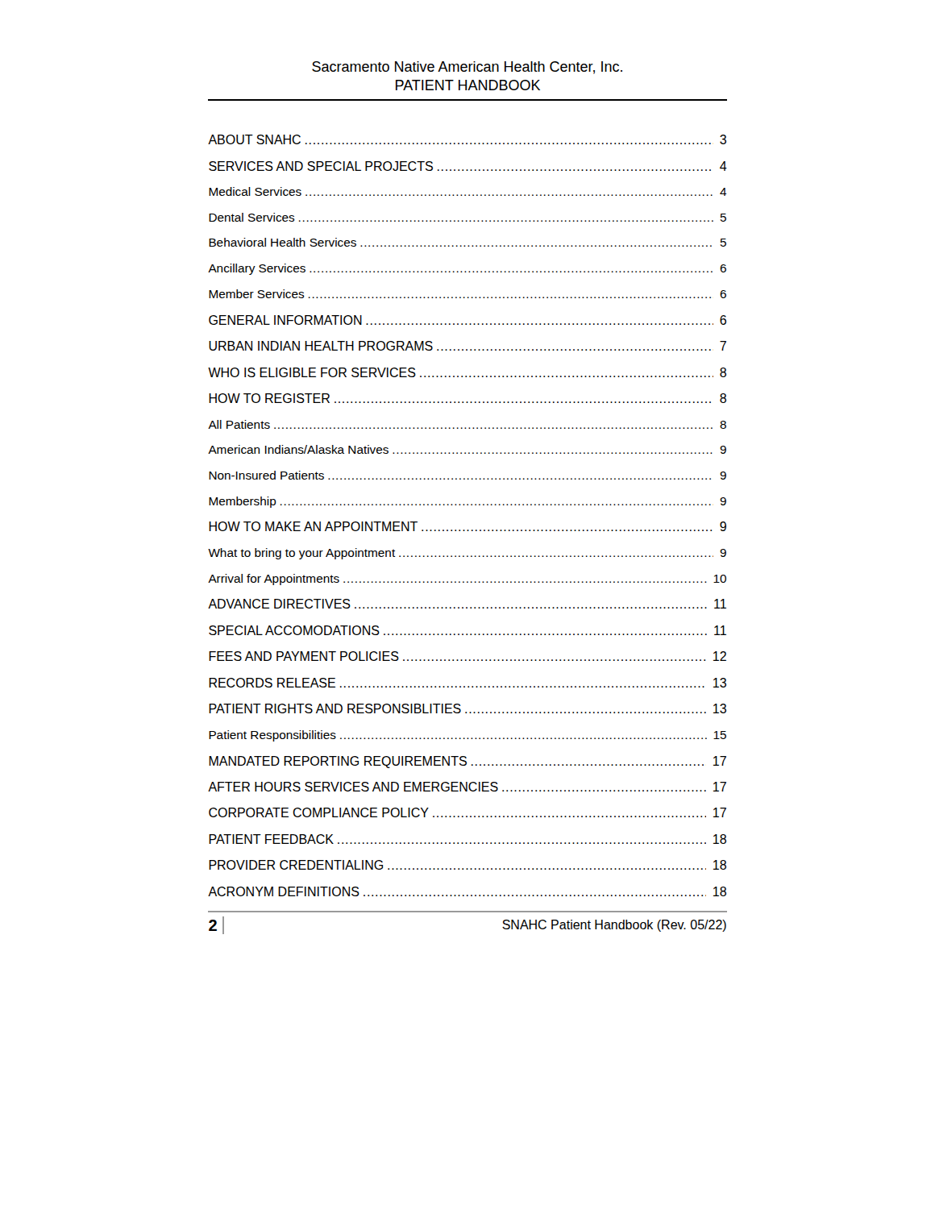Sacramento Native American Health Center, Inc. PATIENT HANDBOOK
ABOUT SNAHC .................................................................................................................. 3
SERVICES AND SPECIAL PROJECTS ............................................................................................... 4
Medical Services ......................................................................................................................... 4
Dental Services ........................................................................................................................... 5
Behavioral Health Services ......................................................................................................... 5
Ancillary Services ....................................................................................................................... 6
Member Services ....................................................................................................................... 6
GENERAL INFORMATION ............................................................................................................. 6
URBAN INDIAN HEALTH PROGRAMS ........................................................................................... 7
WHO IS ELIGIBLE FOR SERVICES ................................................................................................. 8
HOW TO REGISTER ..................................................................................................................... 8
All Patients .............................................................................................................................. 8
American Indians/Alaska Natives ............................................................................................... 9
Non-Insured Patients ................................................................................................................. 9
Membership ............................................................................................................................ 9
HOW TO MAKE AN APPOINTMENT ............................................................................................. 9
What to bring to your Appointment ........................................................................................... 9
Arrival for Appointments ......................................................................................................... 10
ADVANCE DIRECTIVES ............................................................................................................... 11
SPECIAL ACCOMODATIONS ....................................................................................................... 11
FEES AND PAYMENT POLICIES ................................................................................................... 12
RECORDS RELEASE ................................................................................................................... 13
PATIENT RIGHTS AND RESPONSIBLITIES ..................................................................................... 13
Patient Responsibilities ............................................................................................................. 15
MANDATED REPORTING REQUIREMENTS ................................................................................. 17
AFTER HOURS SERVICES AND EMERGENCIES ........................................................................... 17
CORPORATE COMPLIANCE POLICY ............................................................................................ 17
PATIENT FEEDBACK ................................................................................................................. 18
PROVIDER CREDENTIALING ....................................................................................................... 18
ACRONYM DEFINITIONS ............................................................................................................. 18
2 SNAHC Patient Handbook (Rev. 05/22)